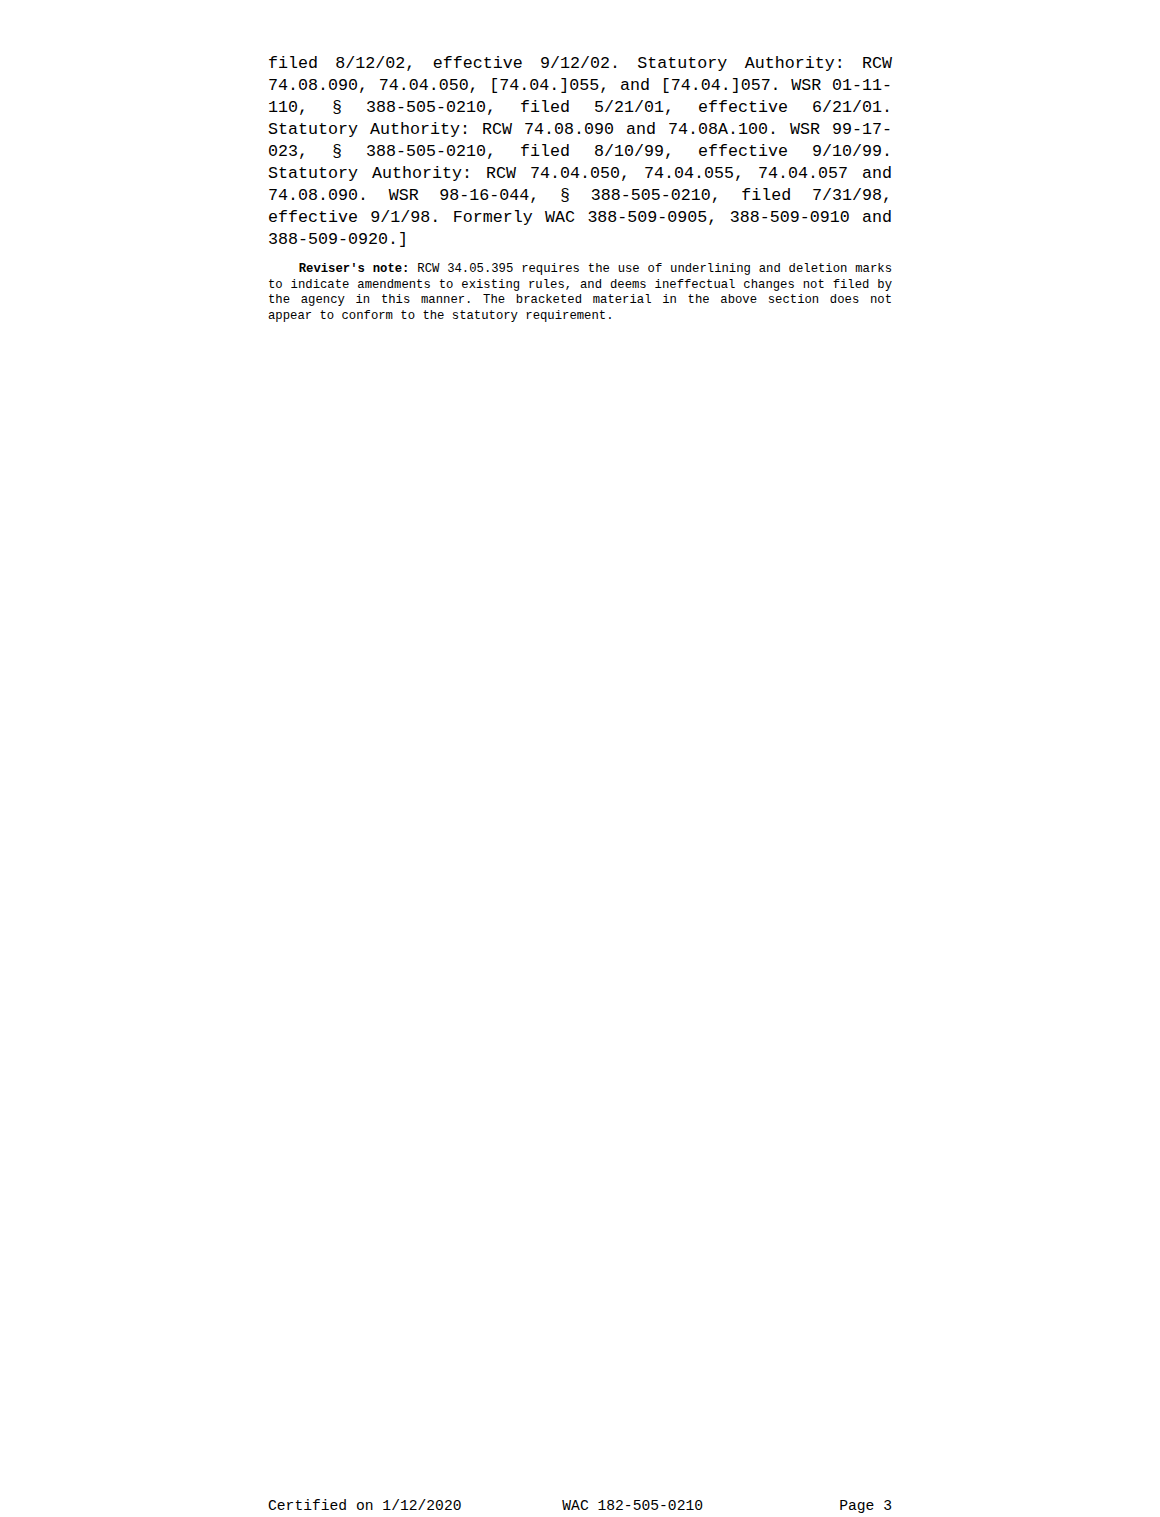filed 8/12/02, effective 9/12/02. Statutory Authority: RCW 74.08.090, 74.04.050, [74.04.]055, and [74.04.]057. WSR 01-11-110, § 388-505-0210, filed 5/21/01, effective 6/21/01. Statutory Authority: RCW 74.08.090 and 74.08A.100. WSR 99-17-023, § 388-505-0210, filed 8/10/99, effective 9/10/99. Statutory Authority: RCW 74.04.050, 74.04.055, 74.04.057 and 74.08.090. WSR 98-16-044, § 388-505-0210, filed 7/31/98, effective 9/1/98. Formerly WAC 388-509-0905, 388-509-0910 and 388-509-0920.]
Reviser's note: RCW 34.05.395 requires the use of underlining and deletion marks to indicate amendments to existing rules, and deems ineffectual changes not filed by the agency in this manner. The bracketed material in the above section does not appear to conform to the statutory requirement.
Certified on 1/12/2020 WAC 182-505-0210 Page 3